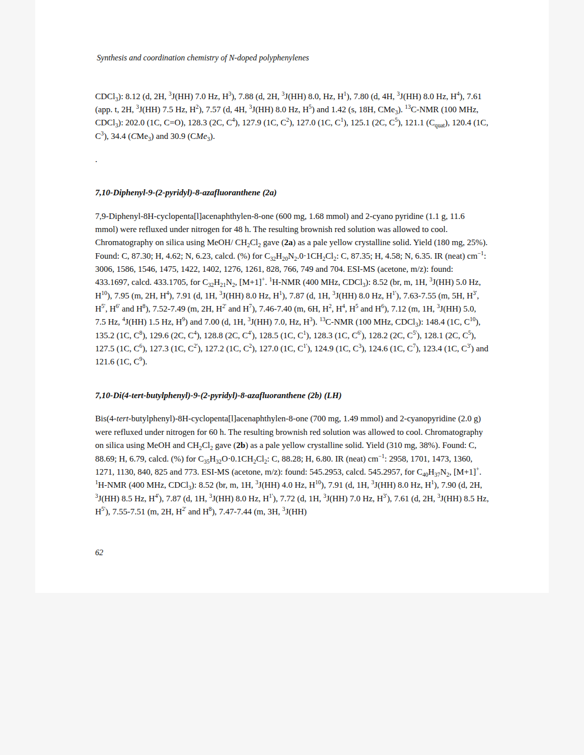Synthesis and coordination chemistry of N-doped polyphenylenes
CDCl3): 8.12 (d, 2H, 3J(HH) 7.0 Hz, H3), 7.88 (d, 2H, 3J(HH) 8.0, Hz, H1), 7.80 (d, 4H, 3J(HH) 8.0 Hz, H4), 7.61 (app. t, 2H, 3J(HH) 7.5 Hz, H2), 7.57 (d, 4H, 3J(HH) 8.0 Hz, H5) and 1.42 (s, 18H, CMe3). 13C-NMR (100 MHz, CDCl3): 202.0 (1C, C=O), 128.3 (2C, C4), 127.9 (1C, C2), 127.0 (1C, C1), 125.1 (2C, C5), 121.1 (Cquat), 120.4 (1C, C3), 34.4 (CMe3) and 30.9 (CMe3).
.
7,10-Diphenyl-9-(2-pyridyl)-8-azafluoranthene (2a)
7,9-Diphenyl-8H-cyclopenta[l]acenaphthylen-8-one (600 mg, 1.68 mmol) and 2-cyano pyridine (1.1 g, 11.6 mmol) were refluxed under nitrogen for 48 h. The resulting brownish red solution was allowed to cool. Chromatography on silica using MeOH/ CH2Cl2 gave (2a) as a pale yellow crystalline solid. Yield (180 mg, 25%). Found: C, 87.30; H, 4.62; N, 6.23, calcd. (%) for C32H20N2.0·1CH2Cl2: C, 87.35; H, 4.58; N, 6.35. IR (neat) cm−1: 3006, 1586, 1546, 1475, 1422, 1402, 1276, 1261, 828, 766, 749 and 704. ESI-MS (acetone, m/z): found: 433.1697, calcd. 433.1705, for C32H21N2, [M+1]+. 1H-NMR (400 MHz, CDCl3): 8.52 (br, m, 1H, 3J(HH) 5.0 Hz, H10), 7.95 (m, 2H, H4), 7.91 (d, 1H, 3J(HH) 8.0 Hz, H1), 7.87 (d, 1H, 3J(HH) 8.0 Hz, H1'), 7.63-7.55 (m, 5H, H3', H5', H6' and H8), 7.52-7.49 (m, 2H, H2' and H7), 7.46-7.40 (m, 6H, H2, H4, H5 and H6), 7.12 (m, 1H, 3J(HH) 5.0, 7.5 Hz, 4J(HH) 1.5 Hz, H9) and 7.00 (d, 1H, 3J(HH) 7.0, Hz, H3). 13C-NMR (100 MHz, CDCl3): 148.4 (1C, C10), 135.2 (1C, C8), 129.6 (2C, C4), 128.8 (2C, C4'), 128.5 (1C, C1), 128.3 (1C, C6'), 128.2 (2C, C5'), 128.1 (2C, C5), 127.5 (1C, C6), 127.3 (1C, C2'), 127.2 (1C, C2), 127.0 (1C, C1'), 124.9 (1C, C3), 124.6 (1C, C7), 123.4 (1C, C3') and 121.6 (1C, C9).
7,10-Di(4-tert-butylphenyl)-9-(2-pyridyl)-8-azafluoranthene (2b) (LH)
Bis(4-tert-butylphenyl)-8H-cyclopenta[l]acenaphthylen-8-one (700 mg, 1.49 mmol) and 2-cyanopyridine (2.0 g) were refluxed under nitrogen for 60 h. The resulting brownish red solution was allowed to cool. Chromatography on silica using MeOH and CH2Cl2 gave (2b) as a pale yellow crystalline solid. Yield (310 mg, 38%). Found: C, 88.69; H, 6.79, calcd. (%) for C35H32O·0.1CH2Cl2: C, 88.28; H, 6.80. IR (neat) cm−1: 2958, 1701, 1473, 1360, 1271, 1130, 840, 825 and 773. ESI-MS (acetone, m/z): found: 545.2953, calcd. 545.2957, for C40H37N2, [M+1]+. 1H-NMR (400 MHz, CDCl3): 8.52 (br, m, 1H, 3J(HH) 4.0 Hz, H10), 7.91 (d, 1H, 3J(HH) 8.0 Hz, H1), 7.90 (d, 2H, 3J(HH) 8.5 Hz, H4'), 7.87 (d, 1H, 3J(HH) 8.0 Hz, H1'), 7.72 (d, 1H, 3J(HH) 7.0 Hz, H3'), 7.61 (d, 2H, 3J(HH) 8.5 Hz, H5'), 7.55-7.51 (m, 2H, H2' and H8), 7.47-7.44 (m, 3H, 3J(HH)
62